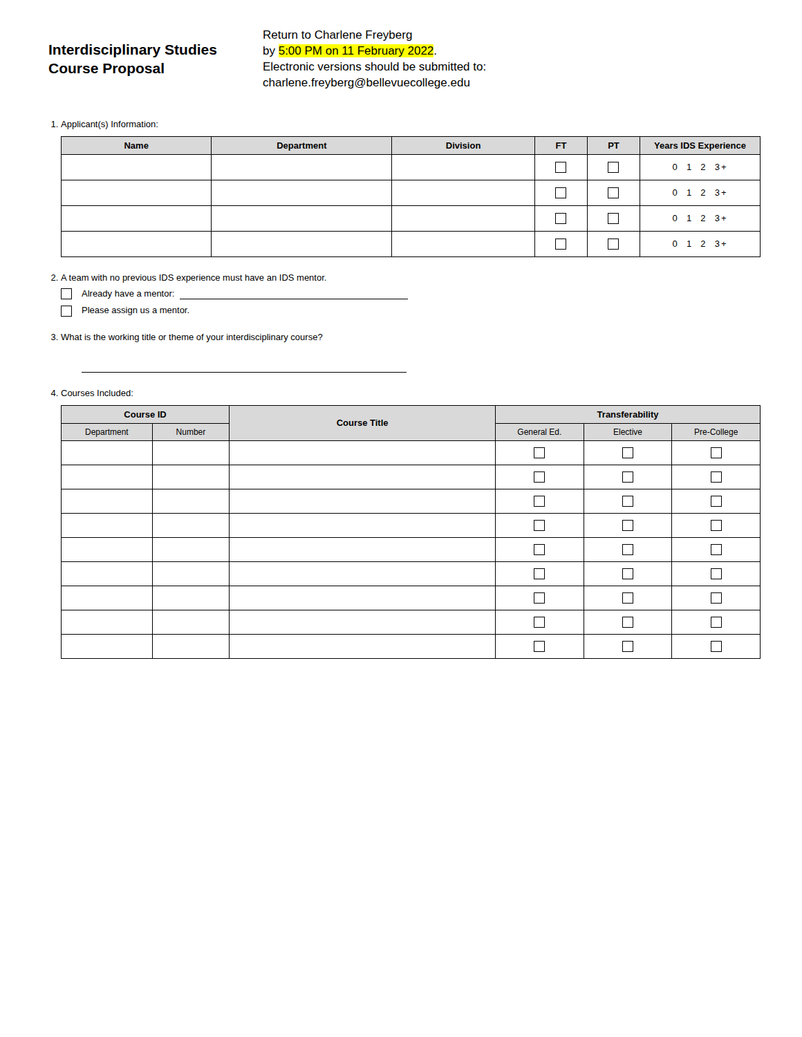Interdisciplinary Studies
Course Proposal
Return to Charlene Freyberg
by 5:00 PM on 11 February 2022.
Electronic versions should be submitted to:
charlene.freyberg@bellevuecollege.edu
Applicant(s) Information:
| Name | Department | Division | FT | PT | Years IDS Experience |
| --- | --- | --- | --- | --- | --- |
| | | | | | 0 1 2 3+ |
| | | | | | 0 1 2 3+ |
| | | | | | 0 1 2 3+ |
| | | | | | 0 1 2 3+ |
A team with no previous IDS experience must have an IDS mentor.
Already have a mentor:
Please assign us a mentor.
What is the working title or theme of your interdisciplinary course?
Courses Included:
| Course ID | Course Title | Transferability |
| --- | --- | --- |
| Department | Number | General Ed. | Elective | Pre-College |